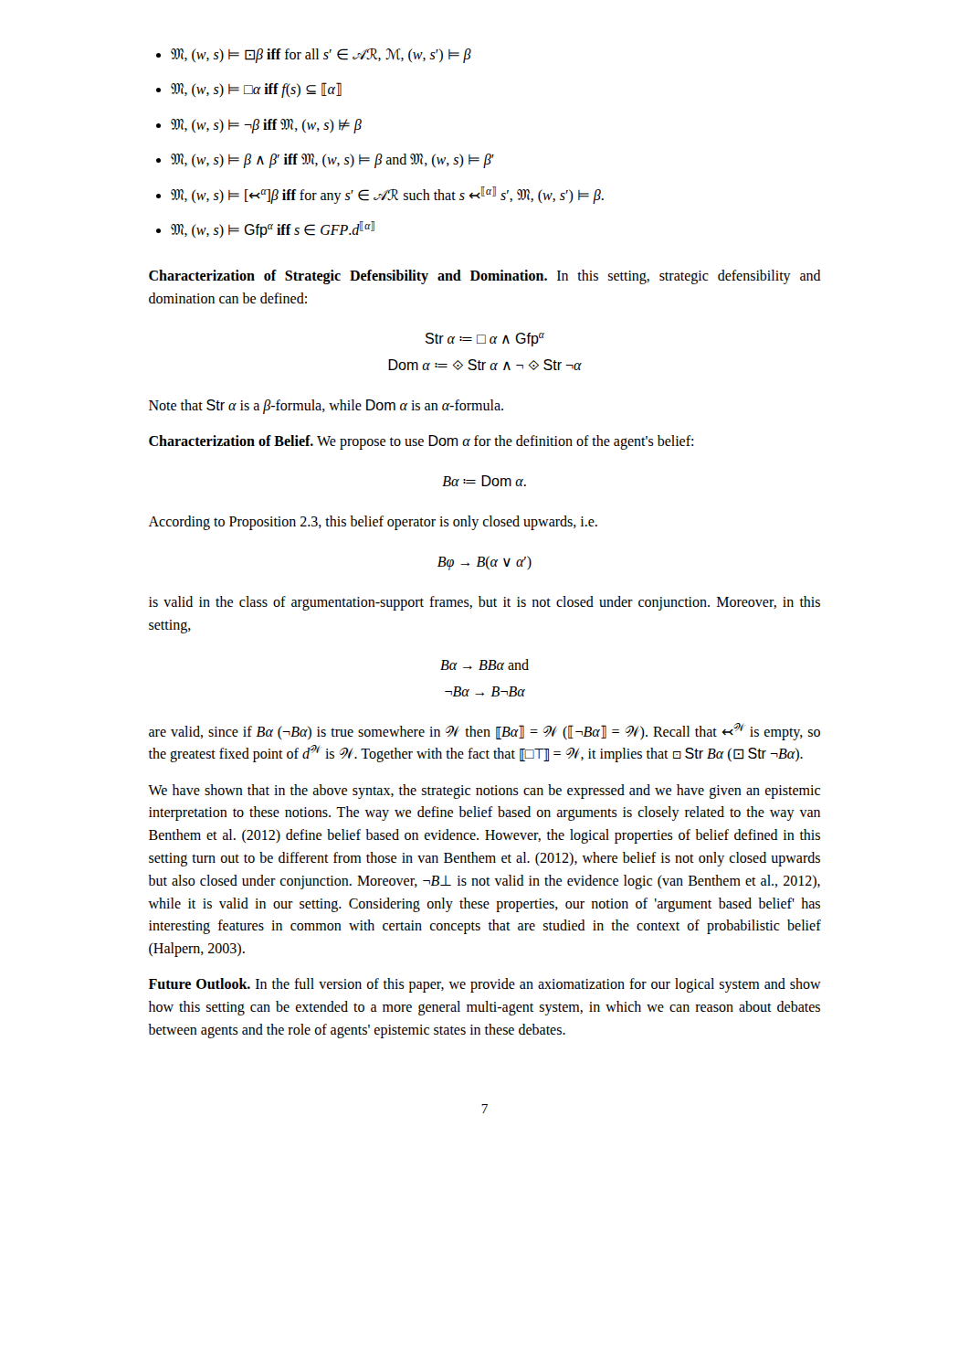𝔐, (w, s) ⊨ ⊡β iff for all s′ ∈ 𝒜ℛ, ℳ, (w, s′) ⊨ β
𝔐, (w, s) ⊨ □α iff f(s) ⊆ ⟦α⟧
𝔐, (w, s) ⊨ ¬β iff 𝔐, (w, s) ⊭ β
𝔐, (w, s) ⊨ β ∧ β′ iff 𝔐, (w, s) ⊨ β and 𝔐, (w, s) ⊨ β′
𝔐, (w, s) ⊨ [↢α]β iff for any s′ ∈ 𝒜ℛ such that s ↢⟦α⟧ s′, 𝔐, (w, s′) ⊨ β.
𝔐, (w, s) ⊨ Gfpα iff s ∈ GFP.d⟦α⟧
Characterization of Strategic Defensibility and Domination. In this setting, strategic defensibility and domination can be defined:
Str α ≔ □ α ∧ Gfpα
Dom α ≔ ⟐ Str α ∧ ¬ ⟐ Str ¬α
Note that Str α is a β-formula, while Dom α is an α-formula.
Characterization of Belief. We propose to use Dom α for the definition of the agent's belief:
Bα ≔ Dom α.
According to Proposition 2.3, this belief operator is only closed upwards, i.e.
Bφ → B(α ∨ α′)
is valid in the class of argumentation-support frames, but it is not closed under conjunction. Moreover, in this setting,
Bα → BBα and
¬Bα → B¬Bα
are valid, since if Bα (¬Bα) is true somewhere in 𝒲 then ⟦Bα⟧ = 𝒲 (⟦¬Bα⟧ = 𝒲). Recall that ↢𝒲 is empty, so the greatest fixed point of d𝒲 is 𝒲. Together with the fact that ⟦□⊤⟧ = 𝒲, it implies that ⊡ Str Bα (⊡ Str ¬Bα).
We have shown that in the above syntax, the strategic notions can be expressed and we have given an epistemic interpretation to these notions. The way we define belief based on arguments is closely related to the way van Benthem et al. (2012) define belief based on evidence. However, the logical properties of belief defined in this setting turn out to be different from those in van Benthem et al. (2012), where belief is not only closed upwards but also closed under conjunction. Moreover, ¬B⊥ is not valid in the evidence logic (van Benthem et al., 2012), while it is valid in our setting. Considering only these properties, our notion of 'argument based belief' has interesting features in common with certain concepts that are studied in the context of probabilistic belief (Halpern, 2003).
Future Outlook. In the full version of this paper, we provide an axiomatization for our logical system and show how this setting can be extended to a more general multi-agent system, in which we can reason about debates between agents and the role of agents' epistemic states in these debates.
7